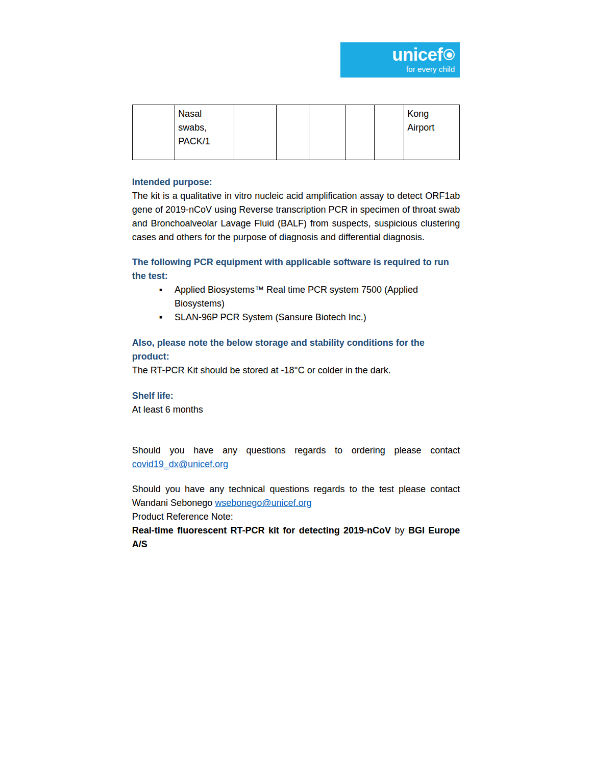unicef●
for every child
| | Nasal swabs, PACK/1 | | | | | | Kong Airport |
Intended purpose:
The kit is a qualitative in vitro nucleic acid amplification assay to detect ORF1ab gene of 2019-nCoV using Reverse transcription PCR in specimen of throat swab and Bronchoalveolar Lavage Fluid (BALF) from suspects, suspicious clustering cases and others for the purpose of diagnosis and differential diagnosis.
The following PCR equipment with applicable software is required to run the test:
Applied Biosystems™ Real time PCR system 7500 (Applied Biosystems)
SLAN-96P PCR System (Sansure Biotech Inc.)
Also, please note the below storage and stability conditions for the product:
The RT-PCR Kit should be stored at -18°C or colder in the dark.
Shelf life:
At least 6 months
Should you have any questions regards to ordering please contact covid19_dx@unicef.org
Should you have any technical questions regards to the test please contact Wandani Sebonego wsebonego@unicef.org
Product Reference Note:
Real-time fluorescent RT-PCR kit for detecting 2019-nCoV by BGI Europe A/S